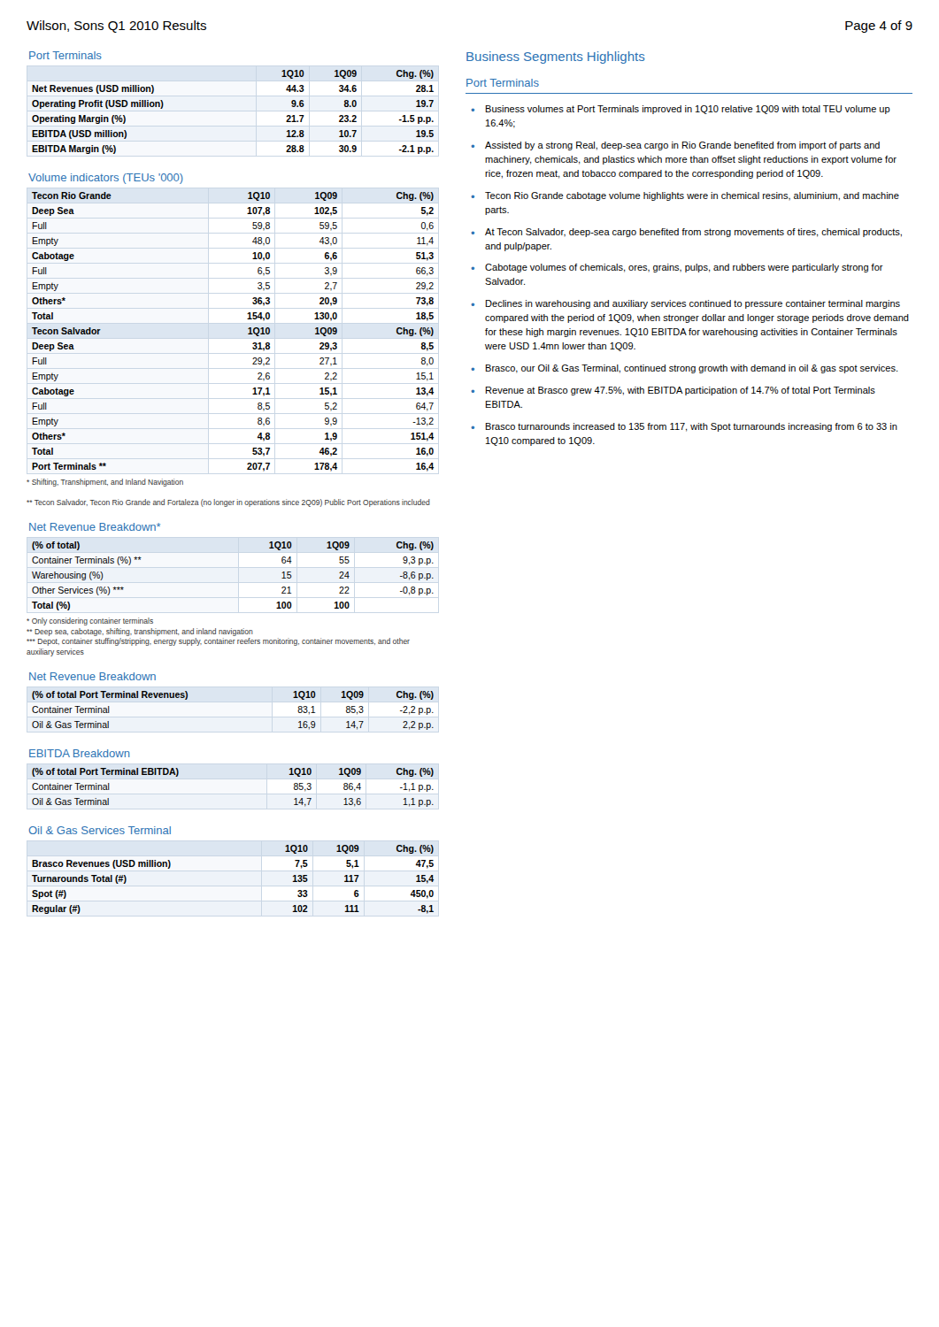Wilson, Sons Q1 2010 Results
Page 4 of 9
Port Terminals
| | 1Q10 | 1Q09 | Chg. (%) |
| --- | --- | --- | --- |
| Net Revenues (USD million) | 44.3 | 34.6 | 28.1 |
| Operating Profit (USD million) | 9.6 | 8.0 | 19.7 |
| Operating Margin (%) | 21.7 | 23.2 | -1.5 p.p. |
| EBITDA (USD million) | 12.8 | 10.7 | 19.5 |
| EBITDA Margin (%) | 28.8 | 30.9 | -2.1 p.p. |
Volume indicators (TEUs '000)
| Tecon Rio Grande | 1Q10 | 1Q09 | Chg. (%) |
| --- | --- | --- | --- |
| Deep Sea | 107,8 | 102,5 | 5,2 |
| Full | 59,8 | 59,5 | 0,6 |
| Empty | 48,0 | 43,0 | 11,4 |
| Cabotage | 10,0 | 6,6 | 51,3 |
| Full | 6,5 | 3,9 | 66,3 |
| Empty | 3,5 | 2,7 | 29,2 |
| Others* | 36,3 | 20,9 | 73,8 |
| Total | 154,0 | 130,0 | 18,5 |
| Tecon Salvador | 1Q10 | 1Q09 | Chg. (%) |
| Deep Sea | 31,8 | 29,3 | 8,5 |
| Full | 29,2 | 27,1 | 8,0 |
| Empty | 2,6 | 2,2 | 15,1 |
| Cabotage | 17,1 | 15,1 | 13,4 |
| Full | 8,5 | 5,2 | 64,7 |
| Empty | 8,6 | 9,9 | -13,2 |
| Others* | 4,8 | 1,9 | 151,4 |
| Total | 53,7 | 46,2 | 16,0 |
| Port Terminals ** | 207,7 | 178,4 | 16,4 |
* Shifting, Transhipment, and Inland Navigation
** Tecon Salvador, Tecon Rio Grande and Fortaleza (no longer in operations since 2Q09) Public Port Operations included
Net Revenue Breakdown*
| (% of total) | 1Q10 | 1Q09 | Chg. (%) |
| --- | --- | --- | --- |
| Container Terminals (%) ** | 64 | 55 | 9,3 p.p. |
| Warehousing (%) | 15 | 24 | -8,6 p.p. |
| Other Services (%) *** | 21 | 22 | -0,8 p.p. |
| Total (%) | 100 | 100 | |
* Only considering container terminals
** Deep sea, cabotage, shifting, transhipment, and inland navigation
*** Depot, container stuffing/stripping, energy supply, container reefers monitoring, container movements, and other auxiliary services
Net Revenue Breakdown
| (% of total Port Terminal Revenues) | 1Q10 | 1Q09 | Chg. (%) |
| --- | --- | --- | --- |
| Container Terminal | 83,1 | 85,3 | -2,2 p.p. |
| Oil & Gas Terminal | 16,9 | 14,7 | 2,2 p.p. |
EBITDA Breakdown
| (% of total Port Terminal EBITDA) | 1Q10 | 1Q09 | Chg. (%) |
| --- | --- | --- | --- |
| Container Terminal | 85,3 | 86,4 | -1,1 p.p. |
| Oil & Gas Terminal | 14,7 | 13,6 | 1,1 p.p. |
Oil & Gas Services Terminal
| | 1Q10 | 1Q09 | Chg. (%) |
| --- | --- | --- | --- |
| Brasco Revenues (USD million) | 7,5 | 5,1 | 47,5 |
| Turnarounds Total (#) | 135 | 117 | 15,4 |
| Spot (#) | 33 | 6 | 450,0 |
| Regular (#) | 102 | 111 | -8,1 |
Business Segments Highlights
Port Terminals
Business volumes at Port Terminals improved in 1Q10 relative 1Q09 with total TEU volume up 16.4%;
Assisted by a strong Real, deep-sea cargo in Rio Grande benefited from import of parts and machinery, chemicals, and plastics which more than offset slight reductions in export volume for rice, frozen meat, and tobacco compared to the corresponding period of 1Q09.
Tecon Rio Grande cabotage volume highlights were in chemical resins, aluminium, and machine parts.
At Tecon Salvador, deep-sea cargo benefited from strong movements of tires, chemical products, and pulp/paper.
Cabotage volumes of chemicals, ores, grains, pulps, and rubbers were particularly strong for Salvador.
Declines in warehousing and auxiliary services continued to pressure container terminal margins compared with the period of 1Q09, when stronger dollar and longer storage periods drove demand for these high margin revenues. 1Q10 EBITDA for warehousing activities in Container Terminals were USD 1.4mn lower than 1Q09.
Brasco, our Oil & Gas Terminal, continued strong growth with demand in oil & gas spot services.
Revenue at Brasco grew 47.5%, with EBITDA participation of 14.7% of total Port Terminals EBITDA.
Brasco turnarounds increased to 135 from 117, with Spot turnarounds increasing from 6 to 33 in 1Q10 compared to 1Q09.